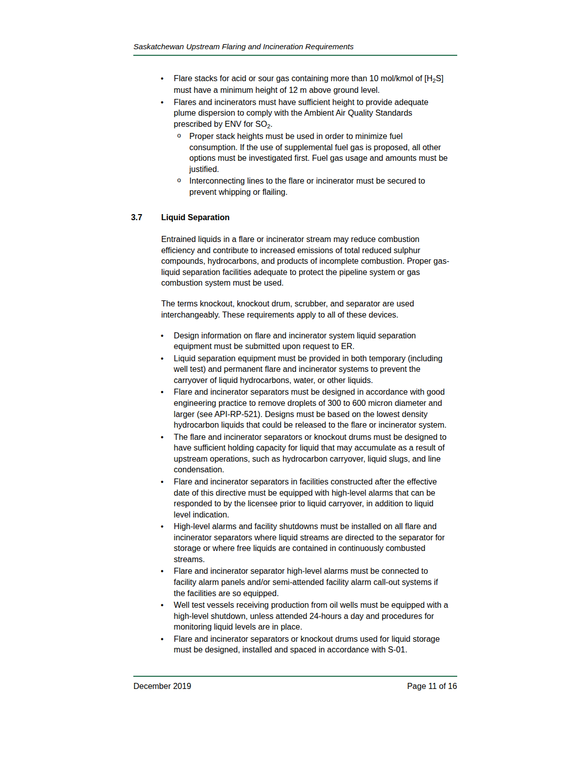Saskatchewan Upstream Flaring and Incineration Requirements
Flare stacks for acid or sour gas containing more than 10 mol/kmol of [H2S] must have a minimum height of 12 m above ground level.
Flares and incinerators must have sufficient height to provide adequate plume dispersion to comply with the Ambient Air Quality Standards prescribed by ENV for SO2.
Proper stack heights must be used in order to minimize fuel consumption. If the use of supplemental fuel gas is proposed, all other options must be investigated first. Fuel gas usage and amounts must be justified.
Interconnecting lines to the flare or incinerator must be secured to prevent whipping or flailing.
3.7 Liquid Separation
Entrained liquids in a flare or incinerator stream may reduce combustion efficiency and contribute to increased emissions of total reduced sulphur compounds, hydrocarbons, and products of incomplete combustion. Proper gas-liquid separation facilities adequate to protect the pipeline system or gas combustion system must be used.
The terms knockout, knockout drum, scrubber, and separator are used interchangeably. These requirements apply to all of these devices.
Design information on flare and incinerator system liquid separation equipment must be submitted upon request to ER.
Liquid separation equipment must be provided in both temporary (including well test) and permanent flare and incinerator systems to prevent the carryover of liquid hydrocarbons, water, or other liquids.
Flare and incinerator separators must be designed in accordance with good engineering practice to remove droplets of 300 to 600 micron diameter and larger (see API-RP-521). Designs must be based on the lowest density hydrocarbon liquids that could be released to the flare or incinerator system.
The flare and incinerator separators or knockout drums must be designed to have sufficient holding capacity for liquid that may accumulate as a result of upstream operations, such as hydrocarbon carryover, liquid slugs, and line condensation.
Flare and incinerator separators in facilities constructed after the effective date of this directive must be equipped with high-level alarms that can be responded to by the licensee prior to liquid carryover, in addition to liquid level indication.
High-level alarms and facility shutdowns must be installed on all flare and incinerator separators where liquid streams are directed to the separator for storage or where free liquids are contained in continuously combusted streams.
Flare and incinerator separator high-level alarms must be connected to facility alarm panels and/or semi-attended facility alarm call-out systems if the facilities are so equipped.
Well test vessels receiving production from oil wells must be equipped with a high-level shutdown, unless attended 24-hours a day and procedures for monitoring liquid levels are in place.
Flare and incinerator separators or knockout drums used for liquid storage must be designed, installed and spaced in accordance with S-01.
December 2019 Page 11 of 16